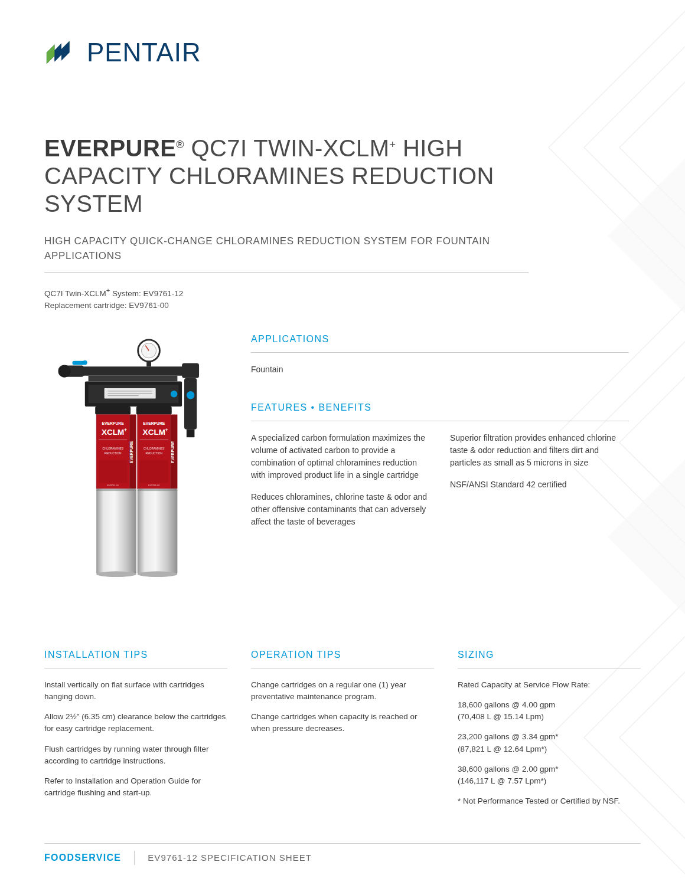PENTAIR
EVERPURE® QC7I TWIN-XCLM+ HIGH CAPACITY CHLORAMINES REDUCTION SYSTEM
High capacity quick-change chloramines reduction system for fountain applications
QC7I Twin-XCLM+ System: EV9761-12
Replacement cartridge: EV9761-00
EVERPURE XCLM + CHLORAMINES REDUCTION EV9761-00 EVERPURE EVERPURE XCLM + CHLORAMINES REDUCTION EV9761-00 EVERPURE
Applications
Fountain
Features • Benefits
A specialized carbon formulation maximizes the volume of activated carbon to provide a combination of optimal chloramines reduction with improved product life in a single cartridge
Reduces chloramines, chlorine taste & odor and other offensive contaminants that can adversely affect the taste of beverages
Superior filtration provides enhanced chlorine taste & odor reduction and filters dirt and particles as small as 5 microns in size
NSF/ANSI Standard 42 certified
Installation Tips
Install vertically on flat surface with cartridges hanging down.
Allow 2½" (6.35 cm) clearance below the cartridges for easy cartridge replacement.
Flush cartridges by running water through filter according to cartridge instructions.
Refer to Installation and Operation Guide for cartridge flushing and start-up.
Operation Tips
Change cartridges on a regular one (1) year preventative maintenance program.
Change cartridges when capacity is reached or when pressure decreases.
Sizing
Rated Capacity at Service Flow Rate:
18,600 gallons @ 4.00 gpm
(70,408 L @ 15.14 Lpm)
23,200 gallons @ 3.34 gpm*
(87,821 L @ 12.64 Lpm*)
38,600 gallons @ 2.00 gpm*
(146,117 L @ 7.57 Lpm*)
* Not Performance Tested or Certified by NSF.
Foodservice EV9761-12 Specification Sheet